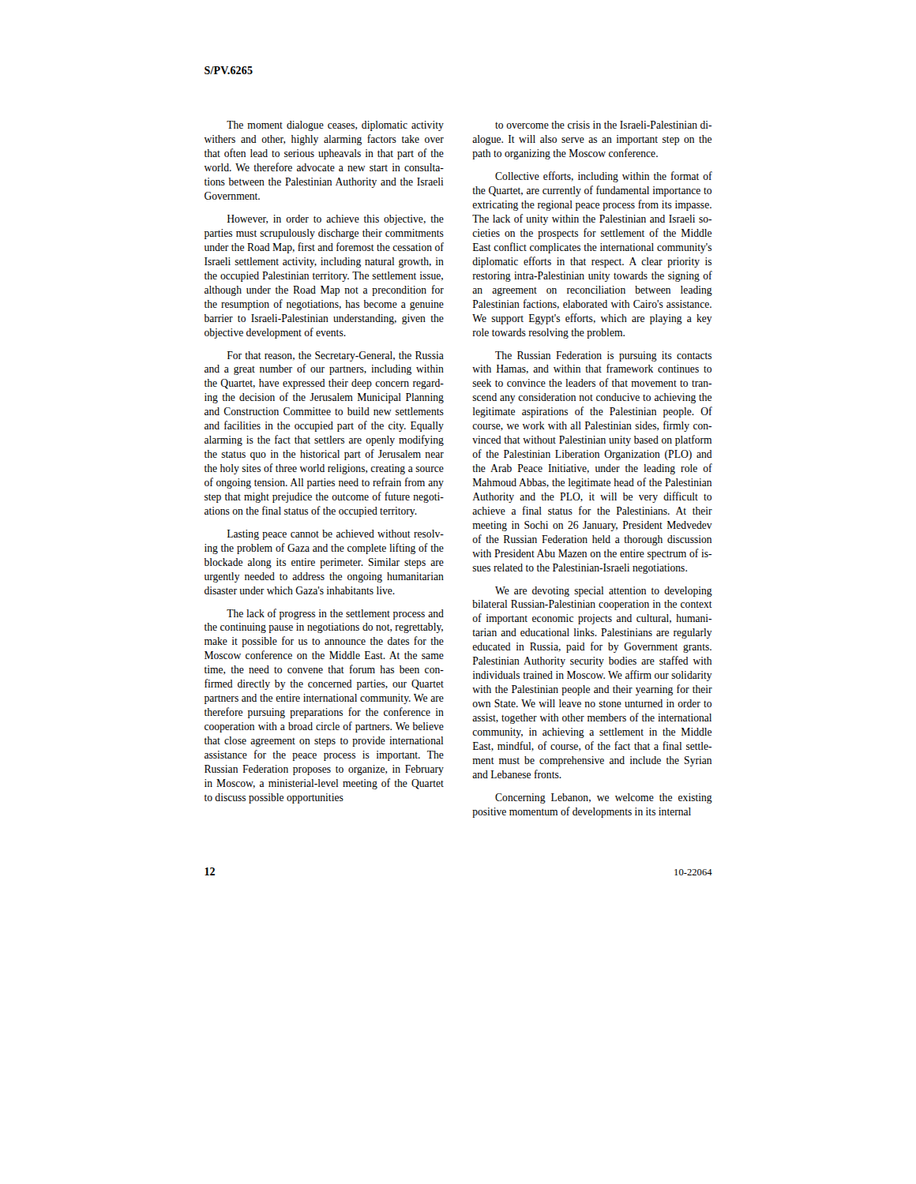S/PV.6265
The moment dialogue ceases, diplomatic activity withers and other, highly alarming factors take over that often lead to serious upheavals in that part of the world. We therefore advocate a new start in consultations between the Palestinian Authority and the Israeli Government.
However, in order to achieve this objective, the parties must scrupulously discharge their commitments under the Road Map, first and foremost the cessation of Israeli settlement activity, including natural growth, in the occupied Palestinian territory. The settlement issue, although under the Road Map not a precondition for the resumption of negotiations, has become a genuine barrier to Israeli-Palestinian understanding, given the objective development of events.
For that reason, the Secretary-General, the Russia and a great number of our partners, including within the Quartet, have expressed their deep concern regarding the decision of the Jerusalem Municipal Planning and Construction Committee to build new settlements and facilities in the occupied part of the city. Equally alarming is the fact that settlers are openly modifying the status quo in the historical part of Jerusalem near the holy sites of three world religions, creating a source of ongoing tension. All parties need to refrain from any step that might prejudice the outcome of future negotiations on the final status of the occupied territory.
Lasting peace cannot be achieved without resolving the problem of Gaza and the complete lifting of the blockade along its entire perimeter. Similar steps are urgently needed to address the ongoing humanitarian disaster under which Gaza's inhabitants live.
The lack of progress in the settlement process and the continuing pause in negotiations do not, regrettably, make it possible for us to announce the dates for the Moscow conference on the Middle East. At the same time, the need to convene that forum has been confirmed directly by the concerned parties, our Quartet partners and the entire international community. We are therefore pursuing preparations for the conference in cooperation with a broad circle of partners. We believe that close agreement on steps to provide international assistance for the peace process is important. The Russian Federation proposes to organize, in February in Moscow, a ministerial-level meeting of the Quartet to discuss possible opportunities
to overcome the crisis in the Israeli-Palestinian dialogue. It will also serve as an important step on the path to organizing the Moscow conference.
Collective efforts, including within the format of the Quartet, are currently of fundamental importance to extricating the regional peace process from its impasse. The lack of unity within the Palestinian and Israeli societies on the prospects for settlement of the Middle East conflict complicates the international community's diplomatic efforts in that respect. A clear priority is restoring intra-Palestinian unity towards the signing of an agreement on reconciliation between leading Palestinian factions, elaborated with Cairo's assistance. We support Egypt's efforts, which are playing a key role towards resolving the problem.
The Russian Federation is pursuing its contacts with Hamas, and within that framework continues to seek to convince the leaders of that movement to transcend any consideration not conducive to achieving the legitimate aspirations of the Palestinian people. Of course, we work with all Palestinian sides, firmly convinced that without Palestinian unity based on platform of the Palestinian Liberation Organization (PLO) and the Arab Peace Initiative, under the leading role of Mahmoud Abbas, the legitimate head of the Palestinian Authority and the PLO, it will be very difficult to achieve a final status for the Palestinians. At their meeting in Sochi on 26 January, President Medvedev of the Russian Federation held a thorough discussion with President Abu Mazen on the entire spectrum of issues related to the Palestinian-Israeli negotiations.
We are devoting special attention to developing bilateral Russian-Palestinian cooperation in the context of important economic projects and cultural, humanitarian and educational links. Palestinians are regularly educated in Russia, paid for by Government grants. Palestinian Authority security bodies are staffed with individuals trained in Moscow. We affirm our solidarity with the Palestinian people and their yearning for their own State. We will leave no stone unturned in order to assist, together with other members of the international community, in achieving a settlement in the Middle East, mindful, of course, of the fact that a final settlement must be comprehensive and include the Syrian and Lebanese fronts.
Concerning Lebanon, we welcome the existing positive momentum of developments in its internal
12
10-22064